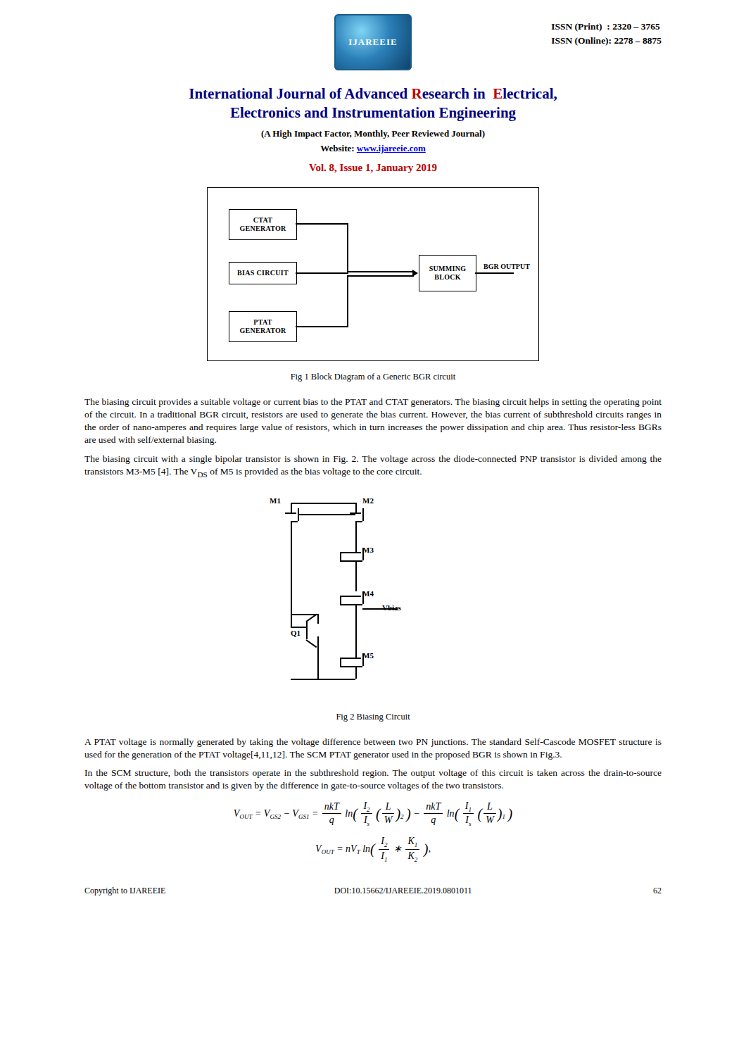ISSN (Print) : 2320 – 3765
ISSN (Online): 2278 – 8875
IJAREEIE
International Journal of Advanced Research in Electrical,
Electronics and Instrumentation Engineering
(A High Impact Factor, Monthly, Peer Reviewed Journal)
Website: www.ijareeie.com
Vol. 8, Issue 1, January 2019
CTAT
GENERATOR
BIAS CIRCUIT
PTAT
GENERATOR
SUMMING
BLOCK
BGR OUTPUT
Fig 1 Block Diagram of a Generic BGR circuit
The biasing circuit provides a suitable voltage or current bias to the PTAT and CTAT generators. The biasing circuit helps in setting the operating point of the circuit. In a traditional BGR circuit, resistors are used to generate the bias current. However, the bias current of subthreshold circuits ranges in the order of nano-amperes and requires large value of resistors, which in turn increases the power dissipation and chip area. Thus resistor-less BGRs are used with self/external biasing.
The biasing circuit with a single bipolar transistor is shown in Fig. 2. The voltage across the diode-connected PNP transistor is divided among the transistors M3-M5 [4]. The VDS of M5 is provided as the bias voltage to the core circuit.
M1
M2
M3
M4
Vbias
M5
Q1
Fig 2 Biasing Circuit
A PTAT voltage is normally generated by taking the voltage difference between two PN junctions. The standard Self-Cascode MOSFET structure is used for the generation of the PTAT voltage[4,11,12]. The SCM PTAT generator used in the proposed BGR is shown in Fig.3.
In the SCM structure, both the transistors operate in the subthreshold region. The output voltage of this circuit is taken across the drain-to-source voltage of the bottom transistor and is given by the difference in gate-to-source voltages of the two transistors.
VOUT = VGS2 − VGS1 = nkT q ln( I2 Is (LW)2 ) − nkT q ln( I1 Is (LW)1 )
VOUT = nVT ln( I2 I1 ∗ K1 K2 ),
Copyright to IJAREEIE
DOI:10.15662/IJAREEIE.2019.0801011
62